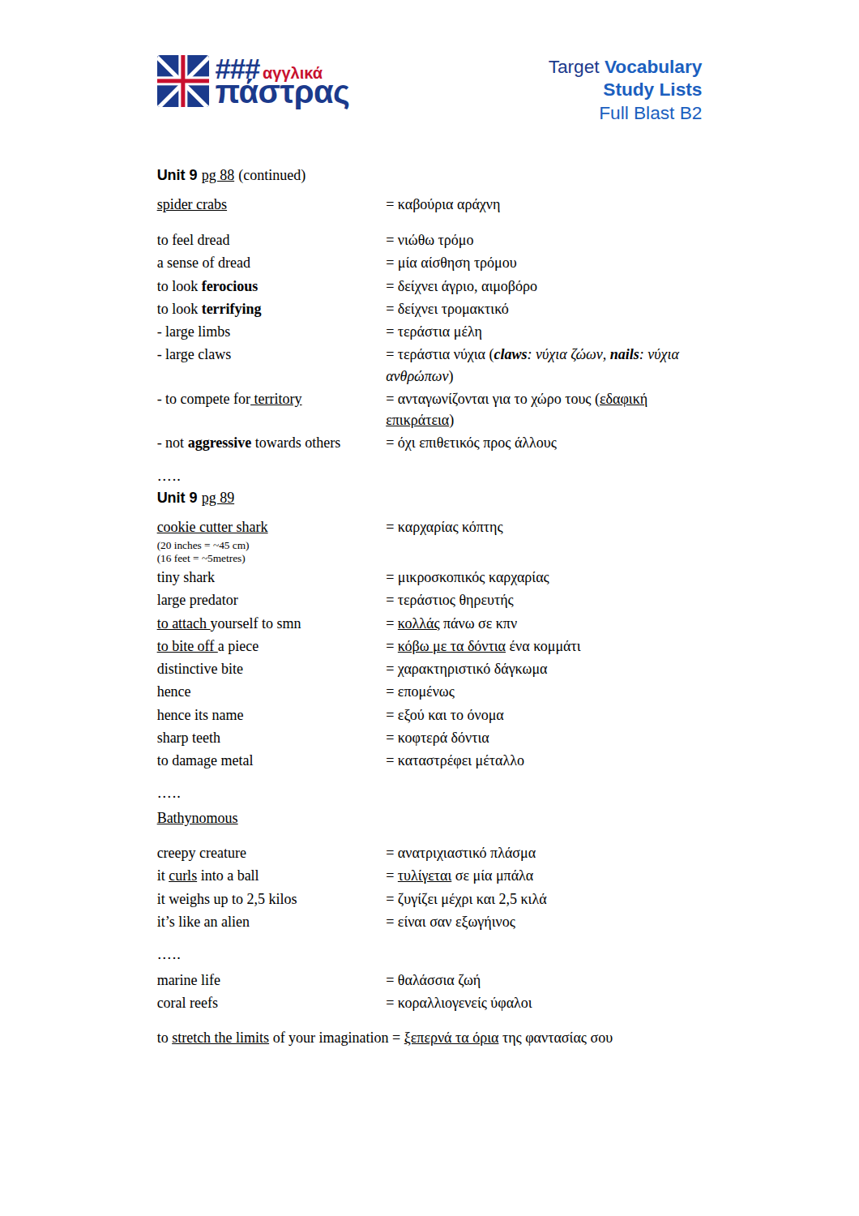###αγγλικά
πάστρας
Target Vocabulary
Study Lists
Full Blast B2
Unit 9 pg 88 (continued)
| spider crabs | = καβούρια αράχνη |
| to feel dread | = νιώθω τρόμο |
| a sense of dread | = μία αίσθηση τρόμου |
| to look ferocious | = δείχνει άγριο, αιμοβόρο |
| to look terrifying | = δείχνει τρομακτικό |
| - large limbs | = τεράστια μέλη |
| - large claws | = τεράστια νύχια ( claws : νύχια ζώων, nails : νύχια ανθρώπων ) |
| - to compete for territory | = ανταγωνίζονται για το χώρο τους ( εδαφική επικράτεια ) |
| - not aggressive towards others | = όχι επιθετικός προς άλλους |
…..
Unit 9 pg 89
| cookie cutter shark | = καρχαρίας κόπτης |
| (20 inches = ~45 cm) (16 feet = ~5metres) |
| tiny shark | = μικροσκοπικός καρχαρίας |
| large predator | = τεράστιος θηρευτής |
| to attach yourself to smn | = κολλάς πάνω σε κπν |
| to bite off a piece | = κόβω με τα δόντια ένα κομμάτι |
| distinctive bite | = χαρακτηριστικό δάγκωμα |
| hence | = επομένως |
| hence its name | = εξού και το όνομα |
| sharp teeth | = κοφτερά δόντια |
| to damage metal | = καταστρέφει μέταλλο |
…..
Bathynomous
| creepy creature | = ανατριχιαστικό πλάσμα |
| it curls into a ball | = τυλίγεται σε μία μπάλα |
| it weighs up to 2,5 kilos | = ζυγίζει μέχρι και 2,5 κιλά |
| it’s like an alien | = είναι σαν εξωγήινος |
…..
| marine life | = θαλάσσια ζωή |
| coral reefs | = κοραλλιογενείς ύφαλοι |
to stretch the limits of your imagination = ξεπερνά τα όρια της φαντασίας σου